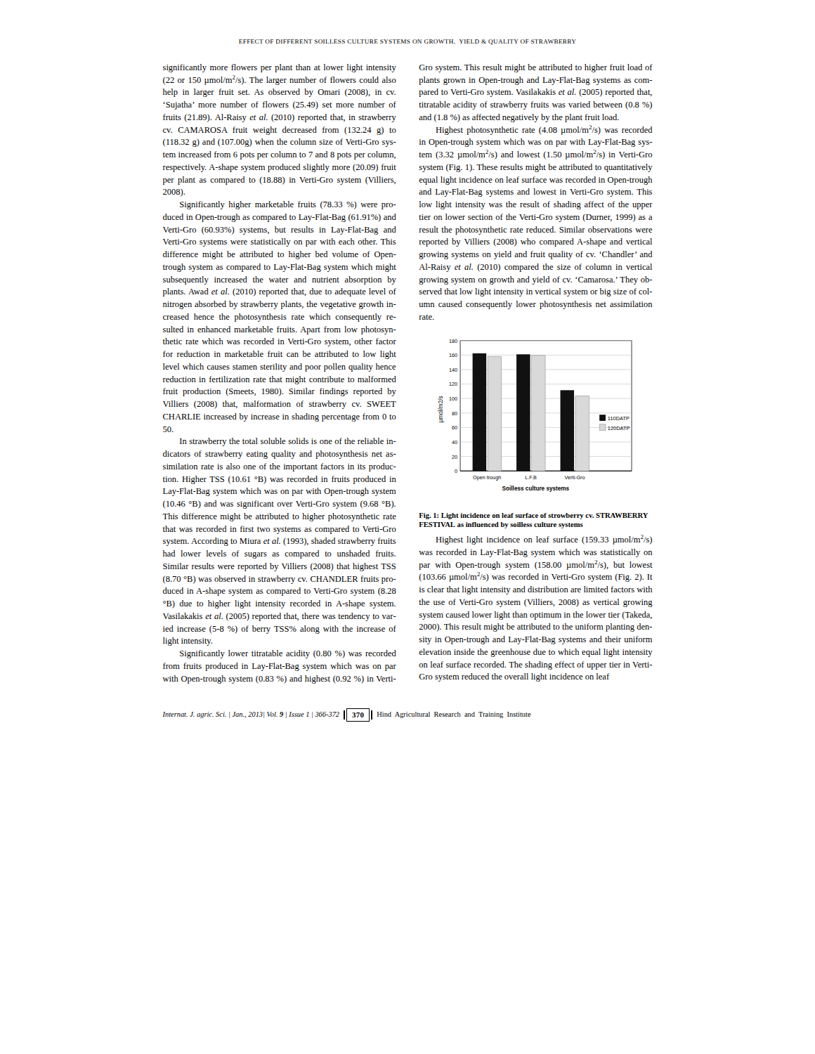Effect of different soilless culture systems on growth, yield & quality of strawberry
significantly more flowers per plant than at lower light intensity (22 or 150 µmol/m2/s). The larger number of flowers could also help in larger fruit set. As observed by Omari (2008), in cv. ‘Sujatha’ more number of flowers (25.49) set more number of fruits (21.89). Al-Raisy et al. (2010) reported that, in strawberry cv. CAMAROSA fruit weight decreased from (132.24 g) to (118.32 g) and (107.00g) when the column size of Verti-Gro system increased from 6 pots per column to 7 and 8 pots per column, respectively. A-shape system produced slightly more (20.09) fruit per plant as compared to (18.88) in Verti-Gro system (Villiers, 2008).
Significantly higher marketable fruits (78.33 %) were produced in Open-trough as compared to Lay-Flat-Bag (61.91%) and Verti-Gro (60.93%) systems, but results in Lay-Flat-Bag and Verti-Gro systems were statistically on par with each other. This difference might be attributed to higher bed volume of Open-trough system as compared to Lay-Flat-Bag system which might subsequently increased the water and nutrient absorption by plants. Awad et al. (2010) reported that, due to adequate level of nitrogen absorbed by strawberry plants, the vegetative growth increased hence the photosynthesis rate which consequently resulted in enhanced marketable fruits. Apart from low photosynthetic rate which was recorded in Verti-Gro system, other factor for reduction in marketable fruit can be attributed to low light level which causes stamen sterility and poor pollen quality hence reduction in fertilization rate that might contribute to malformed fruit production (Smeets, 1980). Similar findings reported by Villiers (2008) that, malformation of strawberry cv. SWEET CHARLIE increased by increase in shading percentage from 0 to 50.
In strawberry the total soluble solids is one of the reliable indicators of strawberry eating quality and photosynthesis net assimilation rate is also one of the important factors in its production. Higher TSS (10.61 °B) was recorded in fruits produced in Lay-Flat-Bag system which was on par with Open-trough system (10.46 °B) and was significant over Verti-Gro system (9.68 °B). This difference might be attributed to higher photosynthetic rate that was recorded in first two systems as compared to Verti-Gro system. According to Miura et al. (1993), shaded strawberry fruits had lower levels of sugars as compared to unshaded fruits. Similar results were reported by Villiers (2008) that highest TSS (8.70 °B) was observed in strawberry cv. CHANDLER fruits produced in A-shape system as compared to Verti-Gro system (8.28 °B) due to higher light intensity recorded in A-shape system. Vasilakakis et al. (2005) reported that, there was tendency to varied increase (5-8 %) of berry TSS% along with the increase of light intensity.
Significantly lower titratable acidity (0.80 %) was recorded from fruits produced in Lay-Flat-Bag system which was on par with Open-trough system (0.83 %) and highest (0.92 %) in Verti-Gro system. This result might be attributed to higher fruit load of plants grown in Open-trough and Lay-Flat-Bag systems as compared to Verti-Gro system. Vasilakakis et al. (2005) reported that, titratable acidity of strawberry fruits was varied between (0.8 %) and (1.8 %) as affected negatively by the plant fruit load.
Highest photosynthetic rate (4.08 µmol/m2/s) was recorded in Open-trough system which was on par with Lay-Flat-Bag system (3.32 µmol/m2/s) and lowest (1.50 µmol/m2/s) in Verti-Gro system (Fig. 1). These results might be attributed to quantitatively equal light incidence on leaf surface was recorded in Open-trough and Lay-Flat-Bag systems and lowest in Verti-Gro system. This low light intensity was the result of shading affect of the upper tier on lower section of the Verti-Gro system (Durner, 1999) as a result the photosynthetic rate reduced. Similar observations were reported by Villiers (2008) who compared A-shape and vertical growing systems on yield and fruit quality of cv. ‘Chandler’ and Al-Raisy et al. (2010) compared the size of column in vertical growing system on growth and yield of cv. ‘Camarosa.’ They observed that low light intensity in vertical system or big size of column caused consequently lower photosynthesis net assimilation rate.
180 160 140 120 100 80 60 40 20 0 Open trough L.F.B Verti-Gro µmol/m2/s Soilless culture systems 110DATP 120DATP
Fig. 1: Light incidence on leaf surface of strowberry cv. STRAWBERRY FESTIVAL as influenced by soilless culture systems
Highest light incidence on leaf surface (159.33 µmol/m2/s) was recorded in Lay-Flat-Bag system which was statistically on par with Open-trough system (158.00 µmol/m2/s), but lowest (103.66 µmol/m2/s) was recorded in Verti-Gro system (Fig. 2). It is clear that light intensity and distribution are limited factors with the use of Verti-Gro system (Villiers, 2008) as vertical growing system caused lower light than optimum in the lower tier (Takeda, 2000). This result might be attributed to the uniform planting density in Open-trough and Lay-Flat-Bag systems and their uniform elevation inside the greenhouse due to which equal light intensity on leaf surface recorded. The shading effect of upper tier in Verti-Gro system reduced the overall light incidence on leaf
Internat. J. agric. Sci. | Jan., 2013| Vol. 9 | Issue 1 | 366-372 370 Hind Agricultural Research and Training Institute